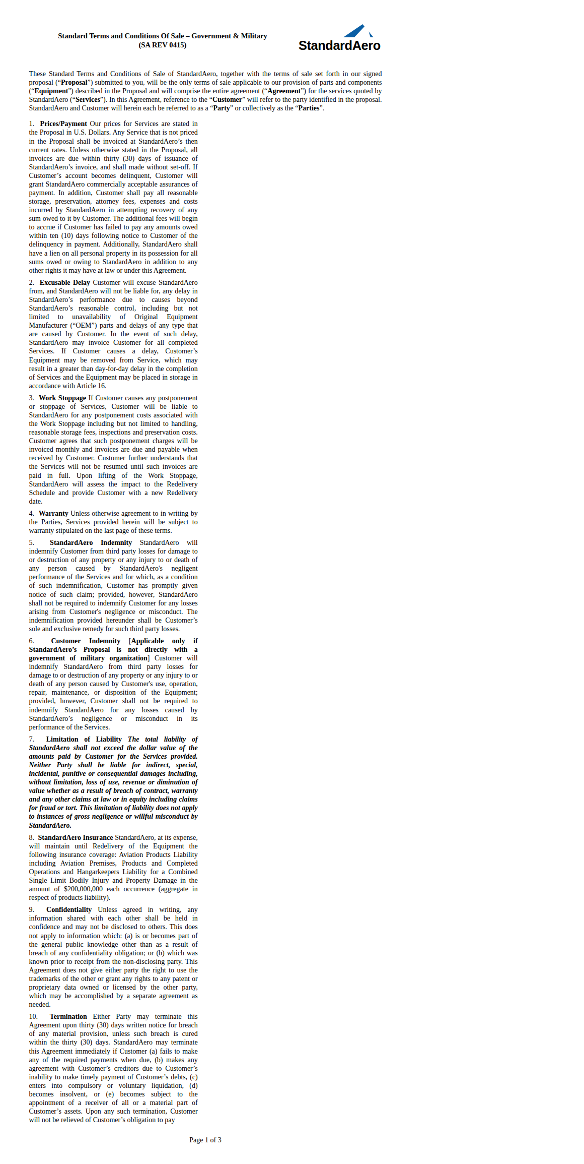StandardAero
Standard Terms and Conditions Of Sale – Government & Military
(SA REV 0415)
These Standard Terms and Conditions of Sale of StandardAero, together with the terms of sale set forth in our signed proposal (“Proposal”) submitted to you, will be the only terms of sale applicable to our provision of parts and components (“Equipment") described in the Proposal and will comprise the entire agreement (“Agreement”) for the services quoted by StandardAero (“Services”). In this Agreement, reference to the “Customer” will refer to the party identified in the proposal. StandardAero and Customer will herein each be referred to as a “Party” or collectively as the “Parties”.
1. Prices/Payment Our prices for Services are stated in the Proposal in U.S. Dollars. Any Service that is not priced in the Proposal shall be invoiced at StandardAero’s then current rates. Unless otherwise stated in the Proposal, all invoices are due within thirty (30) days of issuance of StandardAero’s invoice, and shall made without set-off. If Customer’s account becomes delinquent, Customer will grant StandardAero commercially acceptable assurances of payment. In addition, Customer shall pay all reasonable storage, preservation, attorney fees, expenses and costs incurred by StandardAero in attempting recovery of any sum owed to it by Customer. The additional fees will begin to accrue if Customer has failed to pay any amounts owed within ten (10) days following notice to Customer of the delinquency in payment. Additionally, StandardAero shall have a lien on all personal property in its possession for all sums owed or owing to StandardAero in addition to any other rights it may have at law or under this Agreement.
2. Excusable Delay Customer will excuse StandardAero from, and StandardAero will not be liable for, any delay in StandardAero’s performance due to causes beyond StandardAero’s reasonable control, including but not limited to unavailability of Original Equipment Manufacturer (“OEM”) parts and delays of any type that are caused by Customer. In the event of such delay, StandardAero may invoice Customer for all completed Services. If Customer causes a delay, Customer’s Equipment may be removed from Service, which may result in a greater than day-for-day delay in the completion of Services and the Equipment may be placed in storage in accordance with Article 16.
3. Work Stoppage If Customer causes any postponement or stoppage of Services, Customer will be liable to StandardAero for any postponement costs associated with the Work Stoppage including but not limited to handling, reasonable storage fees, inspections and preservation costs. Customer agrees that such postponement charges will be invoiced monthly and invoices are due and payable when received by Customer. Customer further understands that the Services will not be resumed until such invoices are paid in full. Upon lifting of the Work Stoppage, StandardAero will assess the impact to the Redelivery Schedule and provide Customer with a new Redelivery date.
4. Warranty Unless otherwise agreement to in writing by the Parties, Services provided herein will be subject to warranty stipulated on the last page of these terms.
5. StandardAero Indemnity StandardAero will indemnify Customer from third party losses for damage to or destruction of any property or any injury to or death of any person caused by StandardAero's negligent performance of the Services and for which, as a condition of such indemnification, Customer has promptly given notice of such claim; provided, however, StandardAero shall not be required to indemnify Customer for any losses arising from Customer's negligence or misconduct. The indemnification provided hereunder shall be Customer’s sole and exclusive remedy for such third party losses.
6. Customer Indemnity [Applicable only if StandardAero’s Proposal is not directly with a government of military organization] Customer will indemnify StandardAero from third party losses for damage to or destruction of any property or any injury to or death of any person caused by Customer's use, operation, repair, maintenance, or disposition of the Equipment; provided, however, Customer shall not be required to indemnify StandardAero for any losses caused by StandardAero’s negligence or misconduct in its performance of the Services.
7. Limitation of Liability The total liability of StandardAero shall not exceed the dollar value of the amounts paid by Customer for the Services provided. Neither Party shall be liable for indirect, special, incidental, punitive or consequential damages including, without limitation, loss of use, revenue or diminution of value whether as a result of breach of contract, warranty and any other claims at law or in equity including claims for fraud or tort. This limitation of liability does not apply to instances of gross negligence or willful misconduct by StandardAero.
8. StandardAero Insurance StandardAero, at its expense, will maintain until Redelivery of the Equipment the following insurance coverage: Aviation Products Liability including Aviation Premises, Products and Completed Operations and Hangarkeepers Liability for a Combined Single Limit Bodily Injury and Property Damage in the amount of $200,000,000 each occurrence (aggregate in respect of products liability).
9. Confidentiality Unless agreed in writing, any information shared with each other shall be held in confidence and may not be disclosed to others. This does not apply to information which: (a) is or becomes part of the general public knowledge other than as a result of breach of any confidentiality obligation; or (b) which was known prior to receipt from the non-disclosing party. This Agreement does not give either party the right to use the trademarks of the other or grant any rights to any patent or proprietary data owned or licensed by the other party, which may be accomplished by a separate agreement as needed.
10. Termination Either Party may terminate this Agreement upon thirty (30) days written notice for breach of any material provision, unless such breach is cured within the thirty (30) days. StandardAero may terminate this Agreement immediately if Customer (a) fails to make any of the required payments when due, (b) makes any agreement with Customer’s creditors due to Customer’s inability to make timely payment of Customer’s debts, (c) enters into compulsory or voluntary liquidation, (d) becomes insolvent, or (e) becomes subject to the appointment of a receiver of all or a material part of Customer’s assets. Upon any such termination, Customer will not be relieved of Customer’s obligation to pay
Page 1 of 3